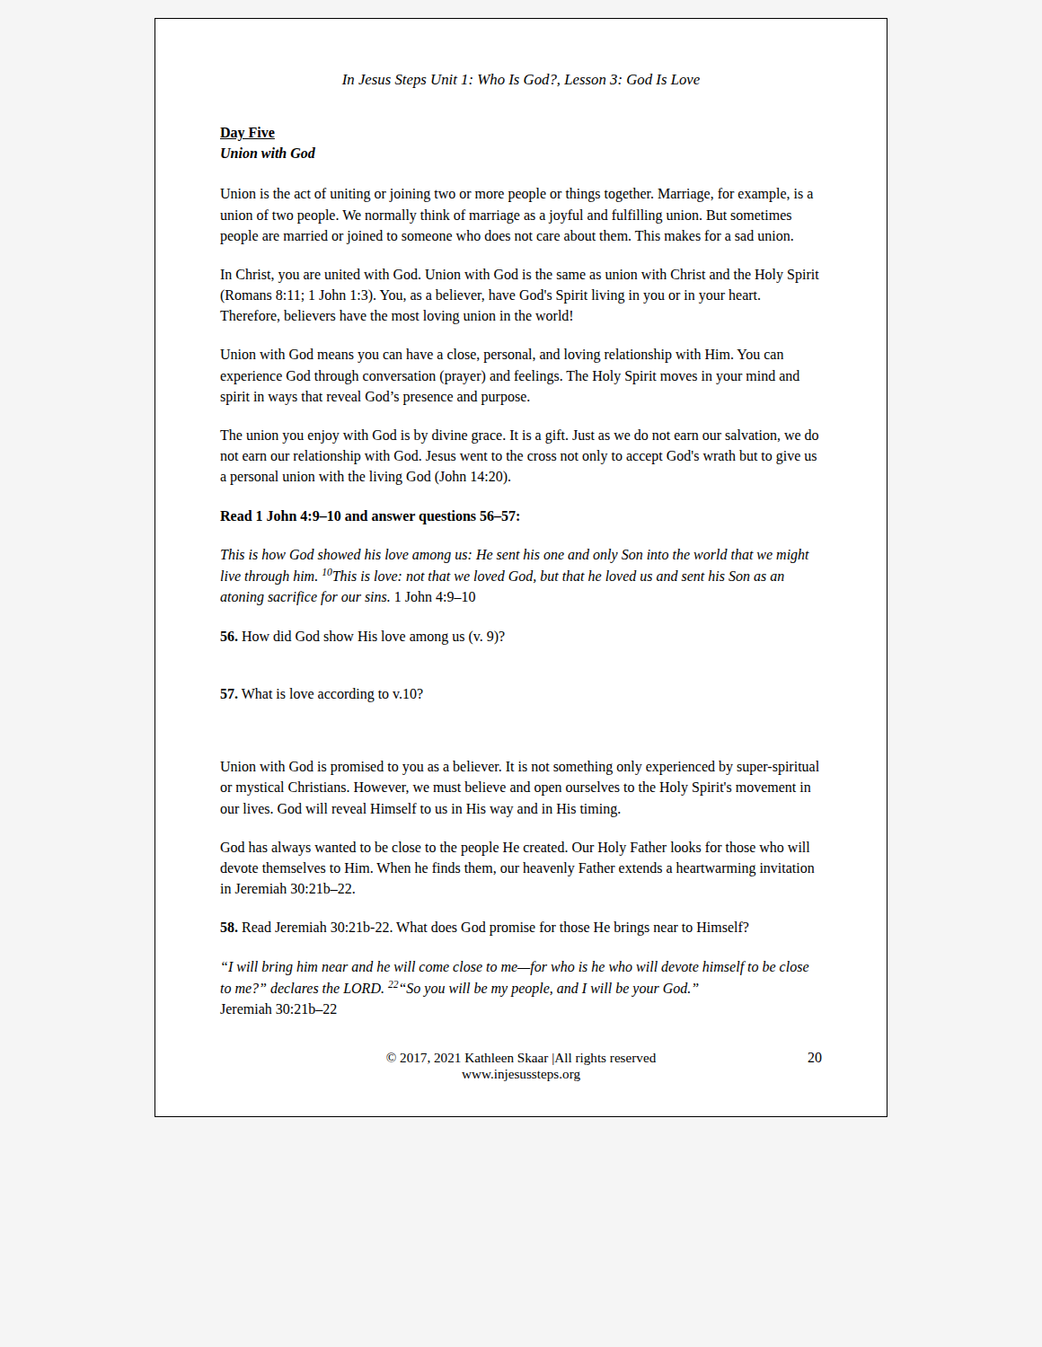In Jesus Steps Unit 1: Who Is God?, Lesson 3: God Is Love
Day Five
Union with God
Union is the act of uniting or joining two or more people or things together. Marriage, for example, is a union of two people. We normally think of marriage as a joyful and fulfilling union. But sometimes people are married or joined to someone who does not care about them. This makes for a sad union.
In Christ, you are united with God. Union with God is the same as union with Christ and the Holy Spirit (Romans 8:11; 1 John 1:3). You, as a believer, have God's Spirit living in you or in your heart. Therefore, believers have the most loving union in the world!
Union with God means you can have a close, personal, and loving relationship with Him. You can experience God through conversation (prayer) and feelings. The Holy Spirit moves in your mind and spirit in ways that reveal God’s presence and purpose.
The union you enjoy with God is by divine grace. It is a gift. Just as we do not earn our salvation, we do not earn our relationship with God. Jesus went to the cross not only to accept God's wrath but to give us a personal union with the living God (John 14:20).
Read 1 John 4:9–10 and answer questions 56–57:
This is how God showed his love among us: He sent his one and only Son into the world that we might live through him. 10This is love: not that we loved God, but that he loved us and sent his Son as an atoning sacrifice for our sins. 1 John 4:9–10
56. How did God show His love among us (v. 9)?
57. What is love according to v.10?
Union with God is promised to you as a believer. It is not something only experienced by super-spiritual or mystical Christians. However, we must believe and open ourselves to the Holy Spirit's movement in our lives. God will reveal Himself to us in His way and in His timing.
God has always wanted to be close to the people He created. Our Holy Father looks for those who will devote themselves to Him. When he finds them, our heavenly Father extends a heartwarming invitation in Jeremiah 30:21b–22.
58. Read Jeremiah 30:21b-22. What does God promise for those He brings near to Himself?
“I will bring him near and he will come close to me—for who is he who will devote himself to be close to me?” declares the LORD. 22“So you will be my people, and I will be your God.”
Jeremiah 30:21b–22
© 2017, 2021 Kathleen Skaar |All rights reserved
www.injesussteps.org 20